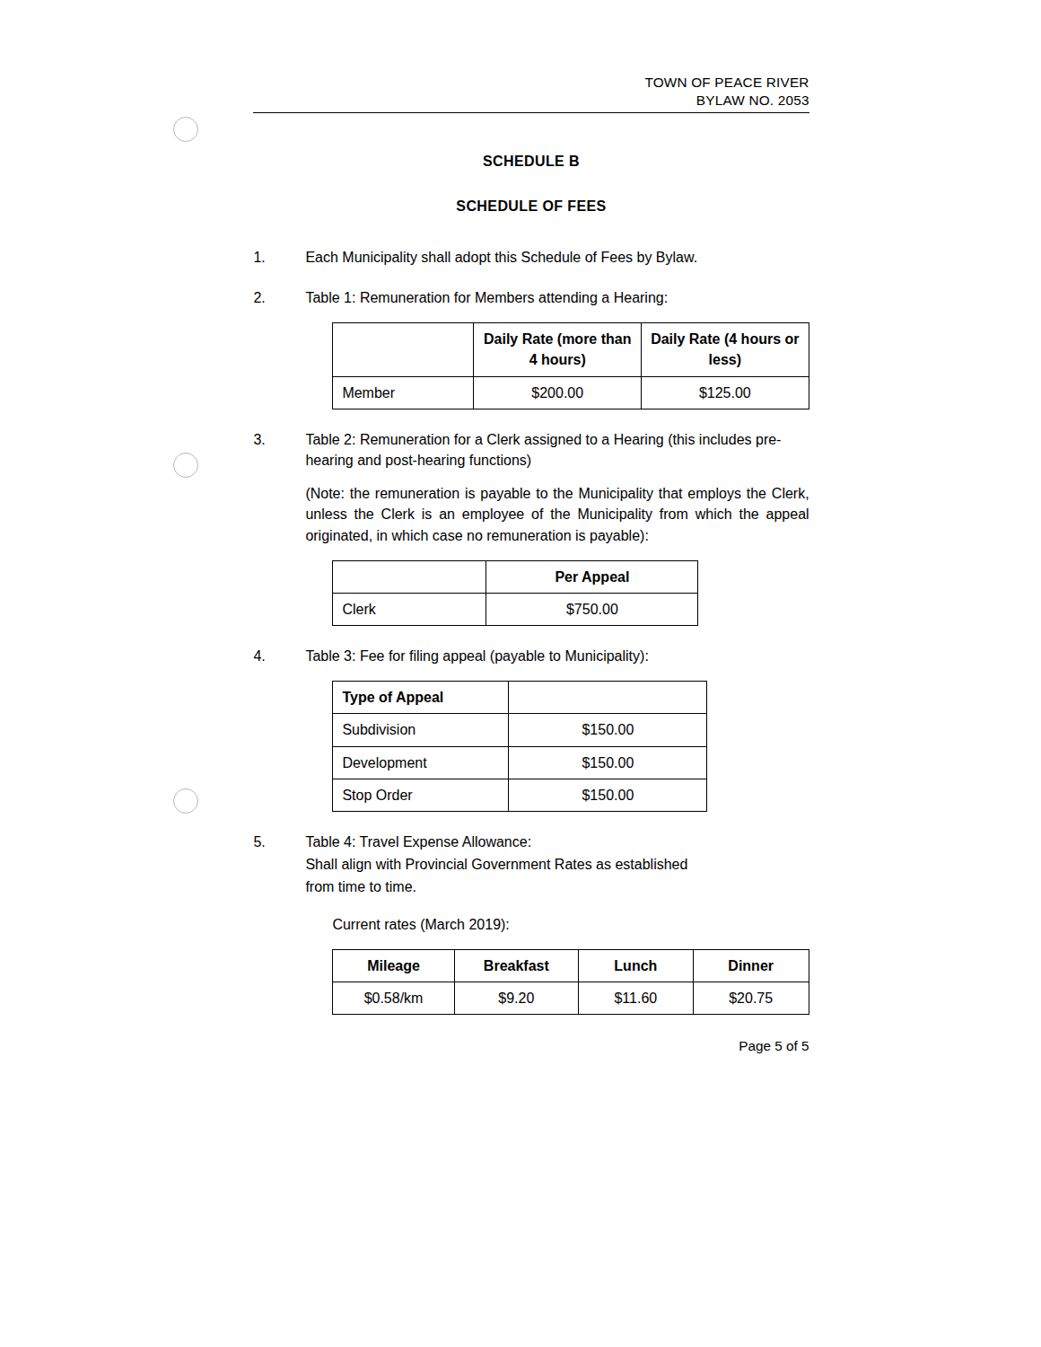TOWN OF PEACE RIVER
BYLAW NO. 2053
SCHEDULE B
SCHEDULE OF FEES
1. Each Municipality shall adopt this Schedule of Fees by Bylaw.
2. Table 1: Remuneration for Members attending a Hearing:
| | Daily Rate (more than 4 hours) | Daily Rate (4 hours or less) |
| --- | --- | --- |
| Member | $200.00 | $125.00 |
3. Table 2: Remuneration for a Clerk assigned to a Hearing (this includes pre-hearing and post-hearing functions)
(Note: the remuneration is payable to the Municipality that employs the Clerk, unless the Clerk is an employee of the Municipality from which the appeal originated, in which case no remuneration is payable):
| | Per Appeal |
| --- | --- |
| Clerk | $750.00 |
4. Table 3: Fee for filing appeal (payable to Municipality):
| Type of Appeal | |
| --- | --- |
| Subdivision | $150.00 |
| Development | $150.00 |
| Stop Order | $150.00 |
5. Table 4: Travel Expense Allowance:
Shall align with Provincial Government Rates as established
from time to time.
Current rates (March 2019):
| Mileage | Breakfast | Lunch | Dinner |
| --- | --- | --- | --- |
| $0.58/km | $9.20 | $11.60 | $20.75 |
Page 5 of 5